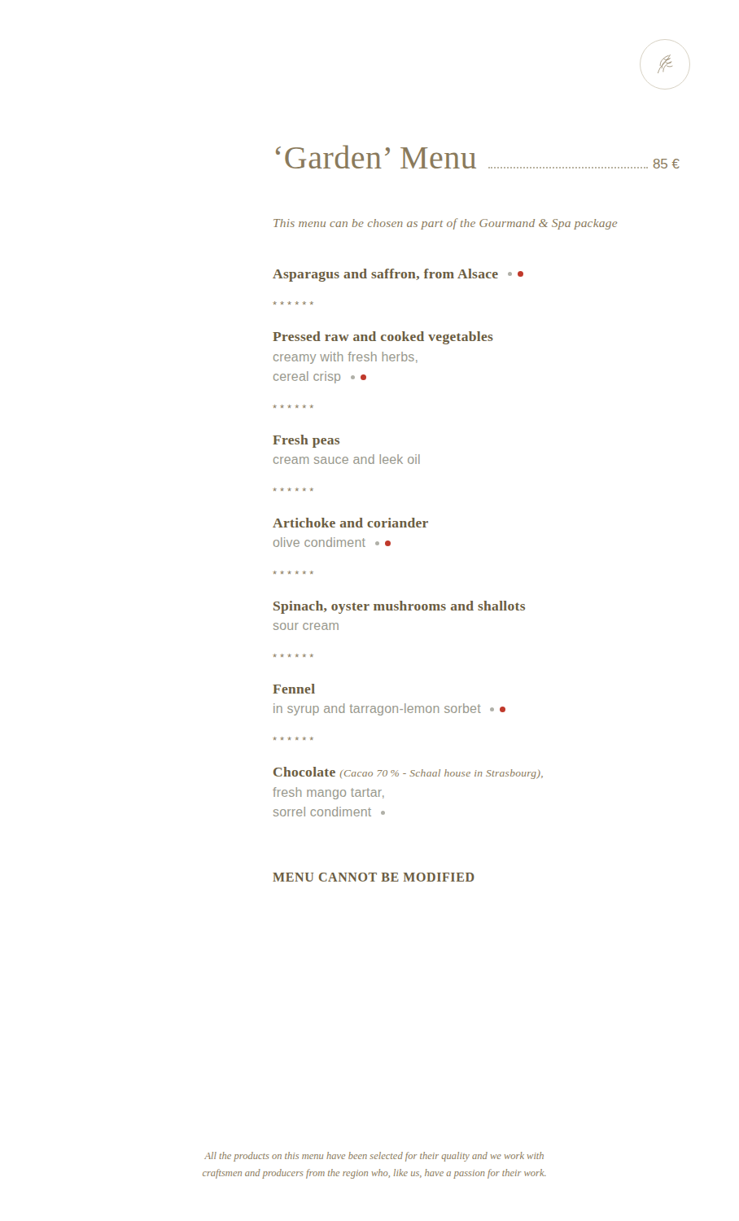‘Garden’ Menu 85 €
This menu can be chosen as part of the Gourmand & Spa package
Asparagus and saffron, from Alsace
******
Pressed raw and cooked vegetables
creamy with fresh herbs,
cereal crisp
******
Fresh peas
cream sauce and leek oil
******
Artichoke and coriander
olive condiment
******
Spinach, oyster mushrooms and shallots
sour cream
******
Fennel
in syrup and tarragon-lemon sorbet
******
Chocolate (Cacao 70 % - Schaal house in Strasbourg),
fresh mango tartar,
sorrel condiment
MENU CANNOT BE MODIFIED
All the products on this menu have been selected for their quality and we work with
craftsmen and producers from the region who, like us, have a passion for their work.